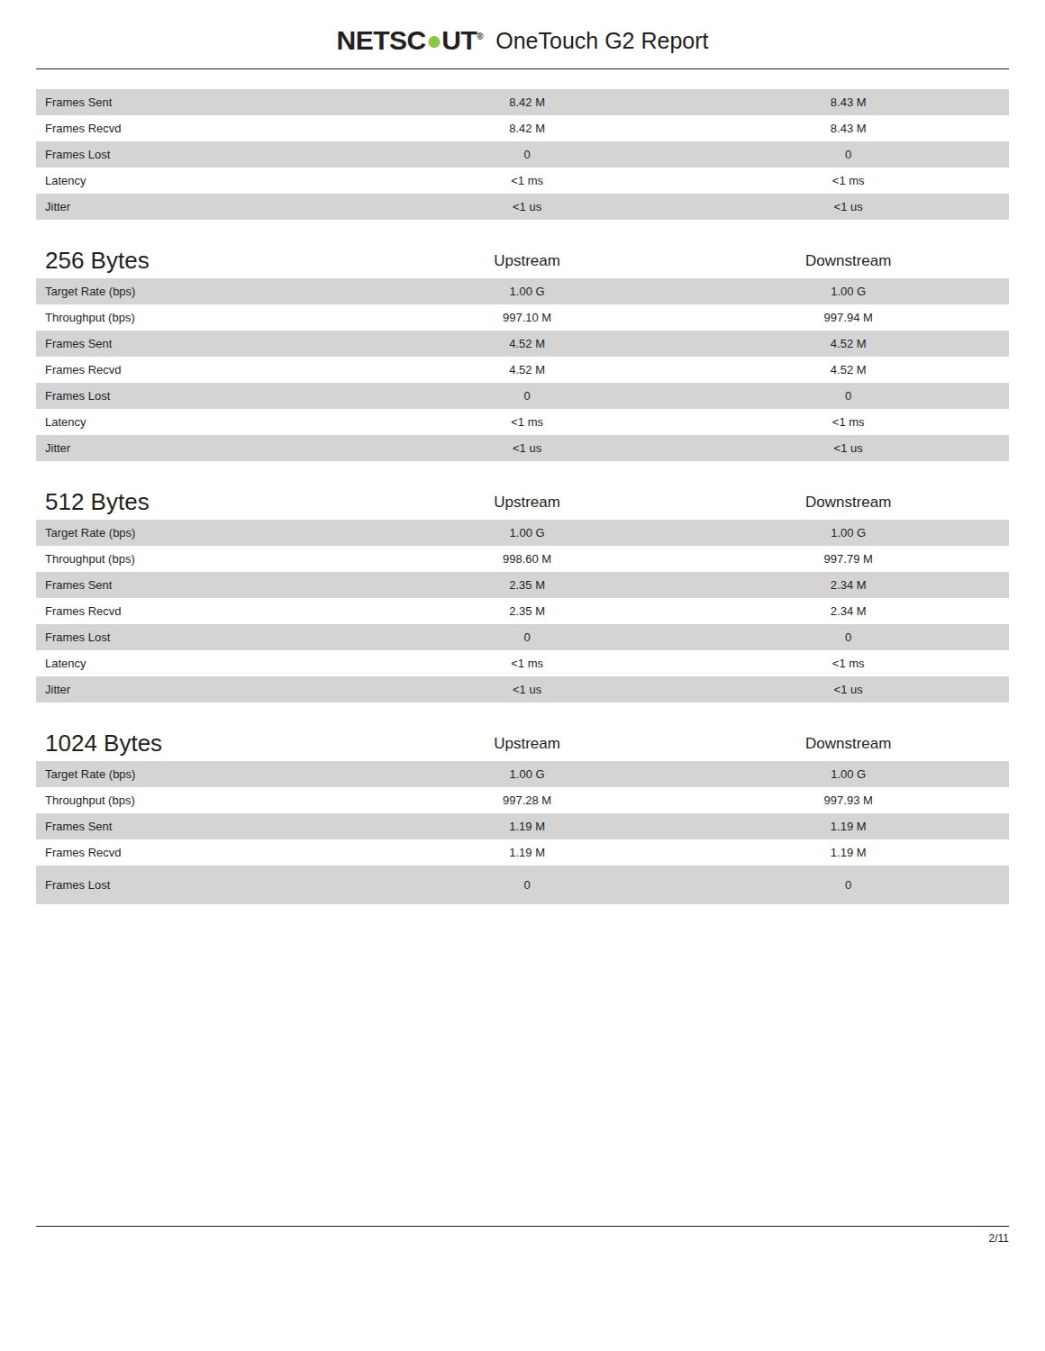NETSC●UT®
OneTouch G2 Report
| Frames Sent | 8.42 M | 8.43 M |
| Frames Recvd | 8.42 M | 8.43 M |
| Frames Lost | 0 | 0 |
| Latency | <1 ms | <1 ms |
| Jitter | <1 us | <1 us |
| 256 Bytes | Upstream | Downstream |
| Target Rate (bps) | 1.00 G | 1.00 G |
| Throughput (bps) | 997.10 M | 997.94 M |
| Frames Sent | 4.52 M | 4.52 M |
| Frames Recvd | 4.52 M | 4.52 M |
| Frames Lost | 0 | 0 |
| Latency | <1 ms | <1 ms |
| Jitter | <1 us | <1 us |
| 512 Bytes | Upstream | Downstream |
| Target Rate (bps) | 1.00 G | 1.00 G |
| Throughput (bps) | 998.60 M | 997.79 M |
| Frames Sent | 2.35 M | 2.34 M |
| Frames Recvd | 2.35 M | 2.34 M |
| Frames Lost | 0 | 0 |
| Latency | <1 ms | <1 ms |
| Jitter | <1 us | <1 us |
| 1024 Bytes | Upstream | Downstream |
| Target Rate (bps) | 1.00 G | 1.00 G |
| Throughput (bps) | 997.28 M | 997.93 M |
| Frames Sent | 1.19 M | 1.19 M |
| Frames Recvd | 1.19 M | 1.19 M |
| Frames Lost | 0 | 0 |
2/11